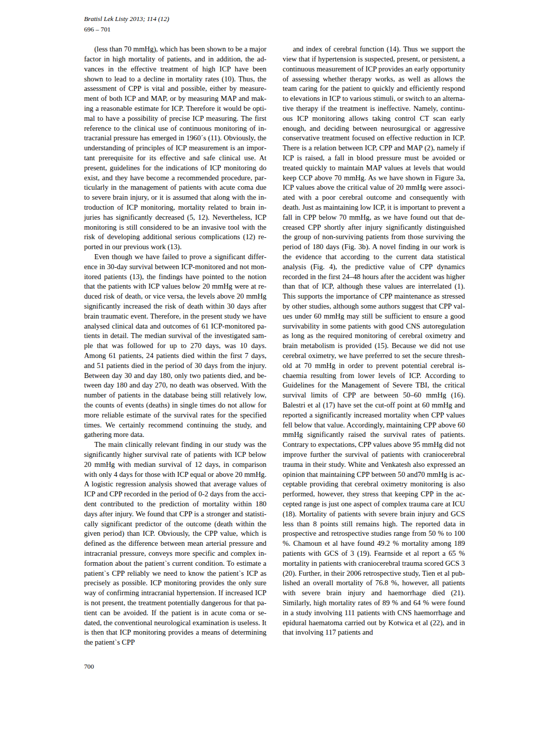Bratisl Lek Listy 2013; 114 (12)
696 – 701
(less than 70 mmHg), which has been shown to be a major factor in high mortality of patients, and in addition, the advances in the effective treatment of high ICP have been shown to lead to a decline in mortality rates (10). Thus, the assessment of CPP is vital and possible, either by measurement of both ICP and MAP, or by measuring MAP and making a reasonable estimate for ICP. Therefore it would be optimal to have a possibility of precise ICP measuring. The first reference to the clinical use of continuous monitoring of intracranial pressure has emerged in 1960´s (11). Obviously, the understanding of principles of ICP measurement is an important prerequisite for its effective and safe clinical use. At present, guidelines for the indications of ICP monitoring do exist, and they have become a recommended procedure, particularly in the management of patients with acute coma due to severe brain injury, or it is assumed that along with the introduction of ICP monitoring, mortality related to brain injuries has significantly decreased (5, 12). Nevertheless, ICP monitoring is still considered to be an invasive tool with the risk of developing additional serious complications (12) reported in our previous work (13).
Even though we have failed to prove a significant difference in 30-day survival between ICP-monitored and not monitored patients (13), the findings have pointed to the notion that the patients with ICP values below 20 mmHg were at reduced risk of death, or vice versa, the levels above 20 mmHg significantly increased the risk of death within 30 days after brain traumatic event. Therefore, in the present study we have analysed clinical data and outcomes of 61 ICP-monitored patients in detail. The median survival of the investigated sample that was followed for up to 270 days, was 10 days. Among 61 patients, 24 patients died within the first 7 days, and 51 patients died in the period of 30 days from the injury. Between day 30 and day 180, only two patients died, and between day 180 and day 270, no death was observed. With the number of patients in the database being still relatively low, the counts of events (deaths) in single times do not allow for more reliable estimate of the survival rates for the specified times. We certainly recommend continuing the study, and gathering more data.
The main clinically relevant finding in our study was the significantly higher survival rate of patients with ICP below 20 mmHg with median survival of 12 days, in comparison with only 4 days for those with ICP equal or above 20 mmHg. A logistic regression analysis showed that average values of ICP and CPP recorded in the period of 0-2 days from the accident contributed to the prediction of mortality within 180 days after injury. We found that CPP is a stronger and statistically significant predictor of the outcome (death within the given period) than ICP. Obviously, the CPP value, which is defined as the difference between mean arterial pressure and intracranial pressure, conveys more specific and complex information about the patient`s current condition. To estimate a patient`s CPP reliably we need to know the patient`s ICP as precisely as possible. ICP monitoring provides the only sure way of confirming intracranial hypertension. If increased ICP is not present, the treatment potentially dangerous for that patient can be avoided. If the patient is in acute coma or sedated, the conventional neurological examination is useless. It is then that ICP monitoring provides a means of determining the patient`s CPP
and index of cerebral function (14). Thus we support the view that if hypertension is suspected, present, or persistent, a continuous measurement of ICP provides an early opportunity of assessing whether therapy works, as well as allows the team caring for the patient to quickly and efficiently respond to elevations in ICP to various stimuli, or switch to an alternative therapy if the treatment is ineffective. Namely, continuous ICP monitoring allows taking control CT scan early enough, and deciding between neurosurgical or aggressive conservative treatment focused on effective reduction in ICP. There is a relation between ICP, CPP and MAP (2), namely if ICP is raised, a fall in blood pressure must be avoided or treated quickly to maintain MAP values at levels that would keep CCP above 70 mmHg. As we have shown in Figure 3a, ICP values above the critical value of 20 mmHg were associated with a poor cerebral outcome and consequently with death. Just as maintaining low ICP, it is important to prevent a fall in CPP below 70 mmHg, as we have found out that decreased CPP shortly after injury significantly distinguished the group of non-surviving patients from those surviving the period of 180 days (Fig. 3b). A novel finding in our work is the evidence that according to the current data statistical analysis (Fig. 4), the predictive value of CPP dynamics recorded in the first 24–48 hours after the accident was higher than that of ICP, although these values are interrelated (1). This supports the importance of CPP maintenance as stressed by other studies, although some authors suggest that CPP values under 60 mmHg may still be sufficient to ensure a good survivability in some patients with good CNS autoregulation as long as the required monitoring of cerebral oximetry and brain metabolism is provided (15). Because we did not use cerebral oximetry, we have preferred to set the secure threshold at 70 mmHg in order to prevent potential cerebral ischaemia resulting from lower levels of ICP. According to Guidelines for the Management of Severe TBI, the critical survival limits of CPP are between 50–60 mmHg (16). Balestri et al (17) have set the cut-off point at 60 mmHg and reported a significantly increased mortality when CPP values fell below that value. Accordingly, maintaining CPP above 60 mmHg significantly raised the survival rates of patients. Contrary to expectations, CPP values above 95 mmHg did not improve further the survival of patients with craniocerebral trauma in their study. White and Venkatesh also expressed an opinion that maintaining CPP between 50 and70 mmHg is acceptable providing that cerebral oximetry monitoring is also performed, however, they stress that keeping CPP in the accepted range is just one aspect of complex trauma care at ICU (18). Mortality of patients with severe brain injury and GCS less than 8 points still remains high. The reported data in prospective and retrospective studies range from 50 % to 100 %. Chamoun et al have found 49.2 % mortality among 189 patients with GCS of 3 (19). Fearnside et al report a 65 % mortality in patients with craniocerebral trauma scored GCS 3 (20). Further, in their 2006 retrospective study, Tien et al published an overall mortality of 76.8 %, however, all patients with severe brain injury and haemorrhage died (21). Similarly, high mortality rates of 89 % and 64 % were found in a study involving 111 patients with CNS haemorrhage and epidural haematoma carried out by Kotwica et al (22), and in that involving 117 patients and
700